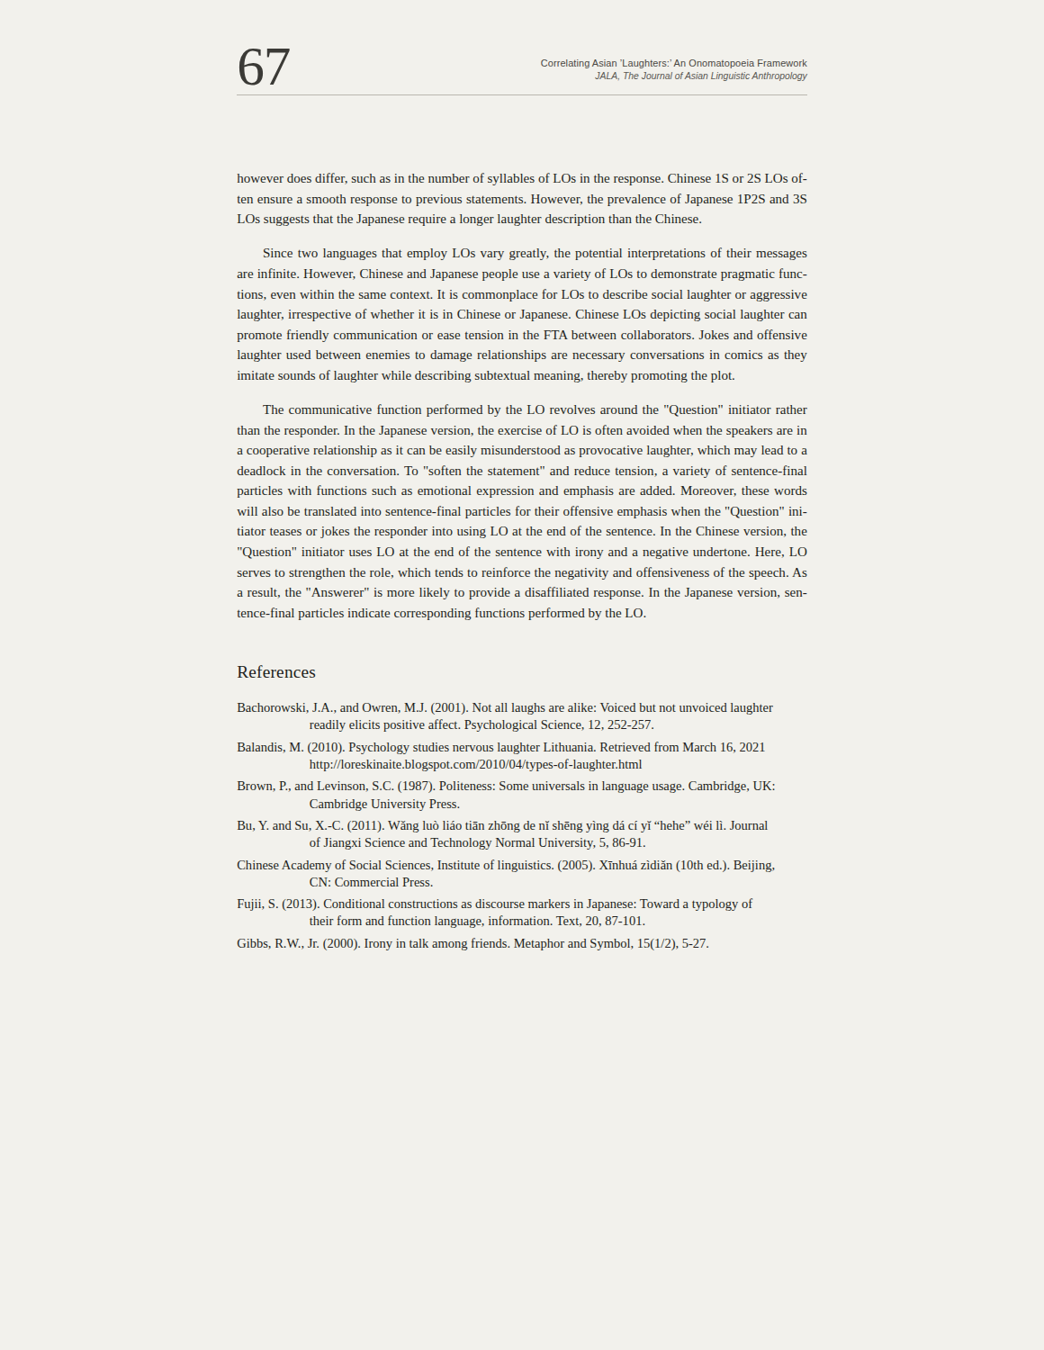67
Correlating Asian ’Laughters:’ An Onomatopoeia Framework
JALA, The Journal of Asian Linguistic Anthropology
however does differ, such as in the number of syllables of LOs in the response. Chinese 1S or 2S LOs often ensure a smooth response to previous statements. However, the prevalence of Japanese 1P2S and 3S LOs suggests that the Japanese require a longer laughter description than the Chinese.
Since two languages that employ LOs vary greatly, the potential interpretations of their messages are infinite. However, Chinese and Japanese people use a variety of LOs to demonstrate pragmatic functions, even within the same context. It is commonplace for LOs to describe social laughter or aggressive laughter, irrespective of whether it is in Chinese or Japanese. Chinese LOs depicting social laughter can promote friendly communication or ease tension in the FTA between collaborators. Jokes and offensive laughter used between enemies to damage relationships are necessary conversations in comics as they imitate sounds of laughter while describing subtextual meaning, thereby promoting the plot.
The communicative function performed by the LO revolves around the "Question" initiator rather than the responder. In the Japanese version, the exercise of LO is often avoided when the speakers are in a cooperative relationship as it can be easily misunderstood as provocative laughter, which may lead to a deadlock in the conversation. To "soften the statement" and reduce tension, a variety of sentence-final particles with functions such as emotional expression and emphasis are added. Moreover, these words will also be translated into sentence-final particles for their offensive emphasis when the "Question" initiator teases or jokes the responder into using LO at the end of the sentence. In the Chinese version, the "Question" initiator uses LO at the end of the sentence with irony and a negative undertone. Here, LO serves to strengthen the role, which tends to reinforce the negativity and offensiveness of the speech. As a result, the "Answerer" is more likely to provide a disaffiliated response. In the Japanese version, sentence-final particles indicate corresponding functions performed by the LO.
References
Bachorowski, J.A., and Owren, M.J. (2001). Not all laughs are alike: Voiced but not unvoiced laughterreadily elicits positive affect. Psychological Science, 12, 252-257.
Balandis, M. (2010). Psychology studies nervous laughter Lithuania. Retrieved from March 16, 2021http://loreskinaite.blogspot.com/2010/04/types-of-laughter.html
Brown, P., and Levinson, S.C. (1987). Politeness: Some universals in language usage. Cambridge, UK:Cambridge University Press.
Bu, Y. and Su, X.-C. (2011). Wǎng luò liáo tiān zhōng de nĭ shēng yìng dá cí yĭ “hehe” wéi lì. Journalof Jiangxi Science and Technology Normal University, 5, 86-91.
Chinese Academy of Social Sciences, Institute of linguistics. (2005). Xīnhuá zìdiǎn (10th ed.). Beijing,CN: Commercial Press.
Fujii, S. (2013). Conditional constructions as discourse markers in Japanese: Toward a typology oftheir form and function language, information. Text, 20, 87-101.
Gibbs, R.W., Jr. (2000). Irony in talk among friends. Metaphor and Symbol, 15(1/2), 5-27.